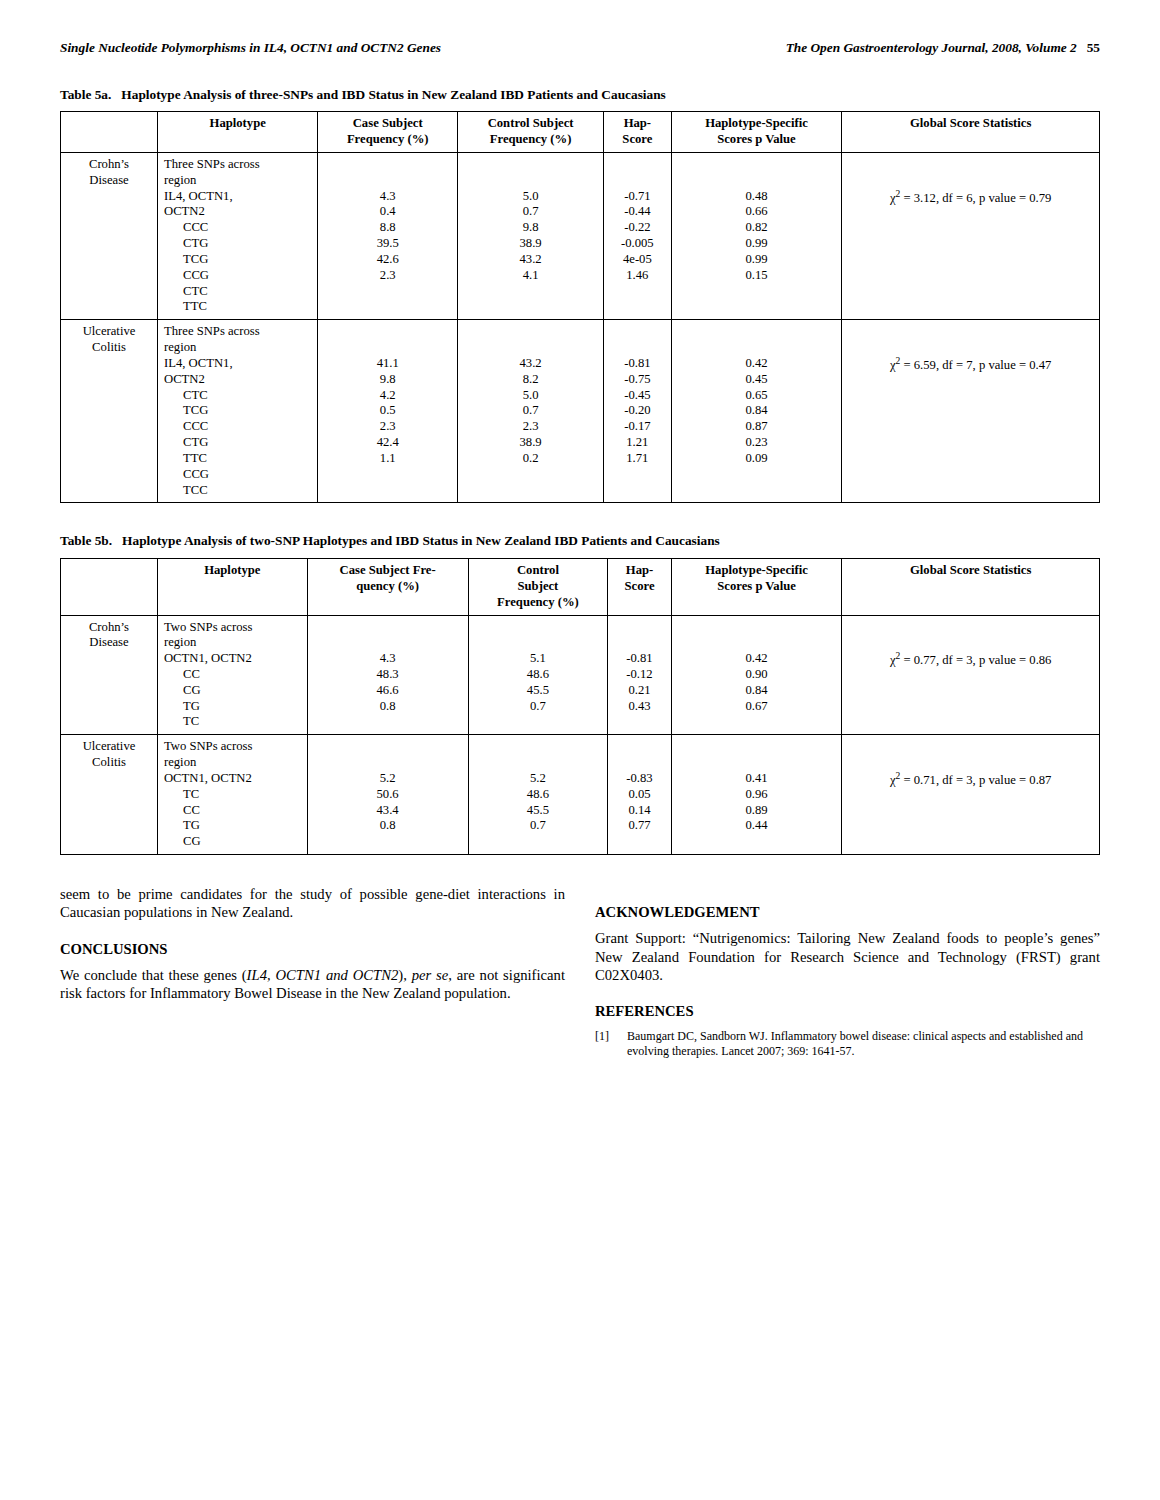Single Nucleotide Polymorphisms in IL4, OCTN1 and OCTN2 Genes
The Open Gastroenterology Journal, 2008, Volume 2 55
Table 5a. Haplotype Analysis of three-SNPs and IBD Status in New Zealand IBD Patients and Caucasians
| | Haplotype | Case Subject Frequency (%) | Control Subject Frequency (%) | Hap- Score | Haplotype-Specific Scores p Value | Global Score Statistics |
| --- | --- | --- | --- | --- | --- | --- |
| Crohn’s Disease | Three SNPs across region IL4, OCTN1, OCTN2 CCC CTG TCG CCG CTC TTC | 4.3 0.4 8.8 39.5 42.6 2.3 | 5.0 0.7 9.8 38.9 43.2 4.1 | -0.71 -0.44 -0.22 -0.005 4e-05 1.46 | 0.48 0.66 0.82 0.99 0.99 0.15 | χ 2 = 3.12, df = 6, p value = 0.79 |
| Ulcerative Colitis | Three SNPs across region IL4, OCTN1, OCTN2 CTC TCG CCC CTG TTC CCG TCC | 41.1 9.8 4.2 0.5 2.3 42.4 1.1 | 43.2 8.2 5.0 0.7 2.3 38.9 0.2 | -0.81 -0.75 -0.45 -0.20 -0.17 1.21 1.71 | 0.42 0.45 0.65 0.84 0.87 0.23 0.09 | χ 2 = 6.59, df = 7, p value = 0.47 |
Table 5b. Haplotype Analysis of two-SNP Haplotypes and IBD Status in New Zealand IBD Patients and Caucasians
| | Haplotype | Case Subject Fre- quency (%) | Control Subject Frequency (%) | Hap- Score | Haplotype-Specific Scores p Value | Global Score Statistics |
| --- | --- | --- | --- | --- | --- | --- |
| Crohn’s Disease | Two SNPs across region OCTN1, OCTN2 CC CG TG TC | 4.3 48.3 46.6 0.8 | 5.1 48.6 45.5 0.7 | -0.81 -0.12 0.21 0.43 | 0.42 0.90 0.84 0.67 | χ 2 = 0.77, df = 3, p value = 0.86 |
| Ulcerative Colitis | Two SNPs across region OCTN1, OCTN2 TC CC TG CG | 5.2 50.6 43.4 0.8 | 5.2 48.6 45.5 0.7 | -0.83 0.05 0.14 0.77 | 0.41 0.96 0.89 0.44 | χ 2 = 0.71, df = 3, p value = 0.87 |
seem to be prime candidates for the study of possible gene-diet interactions in Caucasian populations in New Zealand.
CONCLUSIONS
We conclude that these genes (IL4, OCTN1 and OCTN2), per se, are not significant risk factors for Inflammatory Bowel Disease in the New Zealand population.
ACKNOWLEDGEMENT
Grant Support: “Nutrigenomics: Tailoring New Zealand foods to people’s genes” New Zealand Foundation for Research Science and Technology (FRST) grant C02X0403.
REFERENCES
[1]
Baumgart DC, Sandborn WJ. Inflammatory bowel disease: clinical aspects and established and evolving therapies. Lancet 2007; 369: 1641-57.